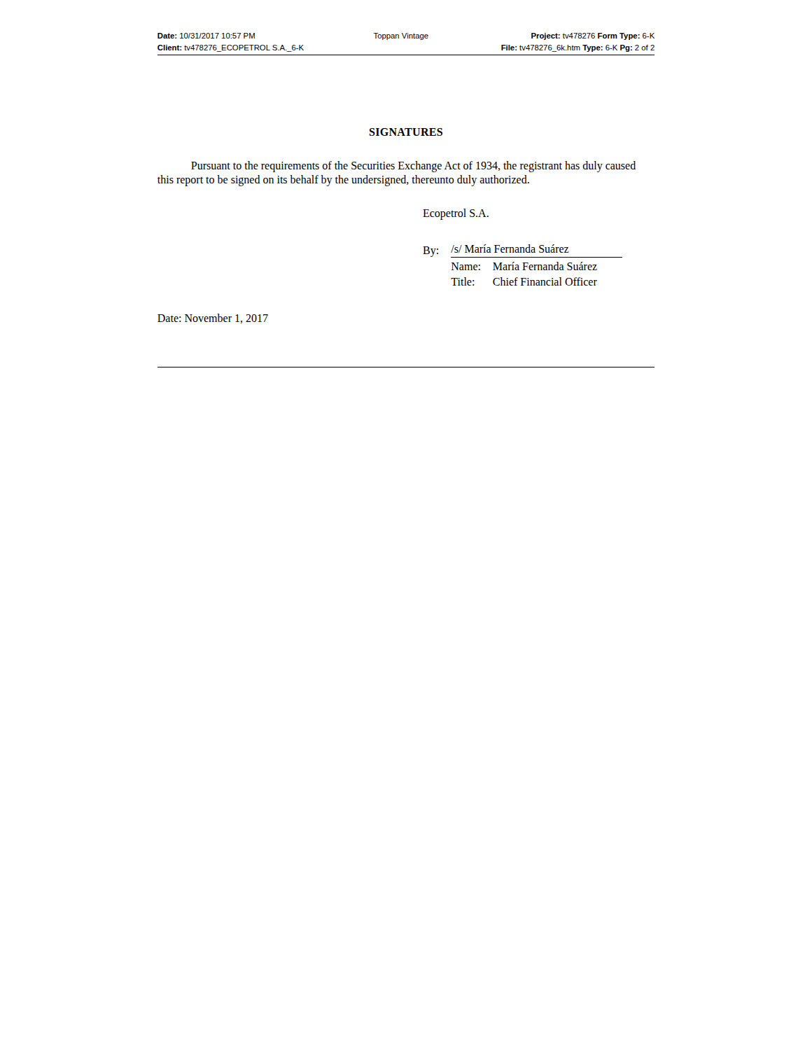| Date: 10/31/2017 10:57 PM | Toppan Vintage | Project: tv478276 Form Type: 6-K |
| Client: tv478276_ECOPETROL S.A._6-K | | File: tv478276_6k.htm Type: 6-K Pg: 2 of 2 |
SIGNATURES
Pursuant to the requirements of the Securities Exchange Act of 1934, the registrant has duly caused this report to be signed on its behalf by the undersigned, thereunto duly authorized.
Ecopetrol S.A.
By:
/s/ María Fernanda Suárez
| Name: | María Fernanda Suárez |
| Title: | Chief Financial Officer |
Date: November 1, 2017